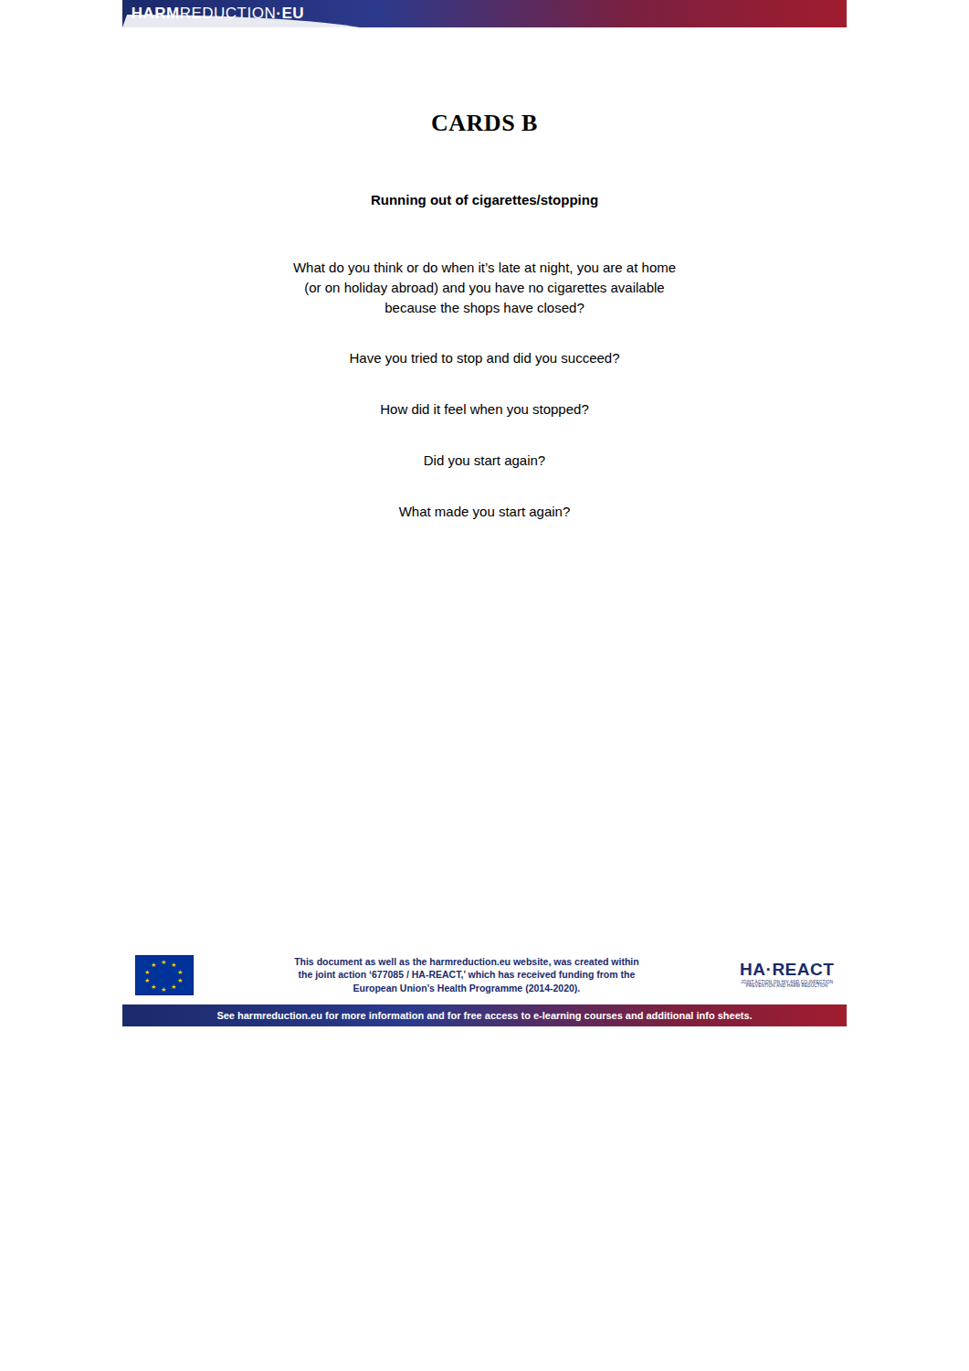HARMREDUCTION·EU
CARDS B
Running out of cigarettes/stopping
What do you think or do when it’s late at night, you are at home
(or on holiday abroad) and you have no cigarettes available
because the shops have closed?
Have you tried to stop and did you succeed?
How did it feel when you stopped?
Did you start again?
What made you start again?
★ ★ ★ ★ ★ ★ ★ ★ ★ ★
This document as well as the harmreduction.eu website, was created within
the joint action ‘677085 / HA-REACT,’ which has received funding from the
European Union’s Health Programme (2014-2020).
HA·REACT
Joint action on HIV and co-infection
prevention and harm reduction
See harmreduction.eu for more information and for free access to e-learning courses and additional info sheets.